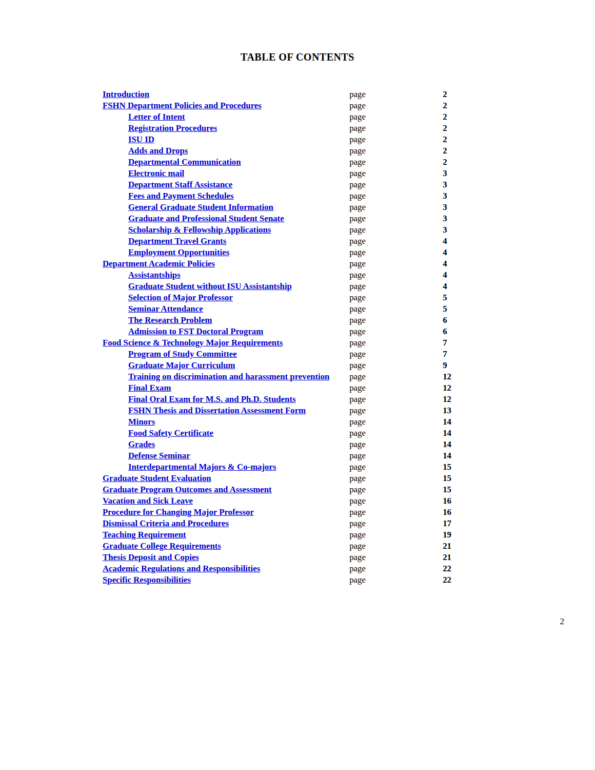TABLE OF CONTENTS
| Introduction | page | 2 |
| FSHN Department Policies and Procedures | page | 2 |
| Letter of Intent | page | 2 |
| Registration Procedures | page | 2 |
| ISU ID | page | 2 |
| Adds and Drops | page | 2 |
| Departmental Communication | page | 2 |
| Electronic mail | page | 3 |
| Department Staff Assistance | page | 3 |
| Fees and Payment Schedules | page | 3 |
| General Graduate Student Information | page | 3 |
| Graduate and Professional Student Senate | page | 3 |
| Scholarship & Fellowship Applications | page | 3 |
| Department Travel Grants | page | 4 |
| Employment Opportunities | page | 4 |
| Department Academic Policies | page | 4 |
| Assistantships | page | 4 |
| Graduate Student without ISU Assistantship | page | 4 |
| Selection of Major Professor | page | 5 |
| Seminar Attendance | page | 5 |
| The Research Problem | page | 6 |
| Admission to FST Doctoral Program | page | 6 |
| Food Science & Technology Major Requirements | page | 7 |
| Program of Study Committee | page | 7 |
| Graduate Major Curriculum | page | 9 |
| Training on discrimination and harassment prevention | page | 12 |
| Final Exam | page | 12 |
| Final Oral Exam for M.S. and Ph.D. Students | page | 12 |
| FSHN Thesis and Dissertation Assessment Form | page | 13 |
| Minors | page | 14 |
| Food Safety Certificate | page | 14 |
| Grades | page | 14 |
| Defense Seminar | page | 14 |
| Interdepartmental Majors & Co-majors | page | 15 |
| Graduate Student Evaluation | page | 15 |
| Graduate Program Outcomes and Assessment | page | 15 |
| Vacation and Sick Leave | page | 16 |
| Procedure for Changing Major Professor | page | 16 |
| Dismissal Criteria and Procedures | page | 17 |
| Teaching Requirement | page | 19 |
| Graduate College Requirements | page | 21 |
| Thesis Deposit and Copies | page | 21 |
| Academic Regulations and Responsibilities | page | 22 |
| Specific Responsibilities | page | 22 |
2